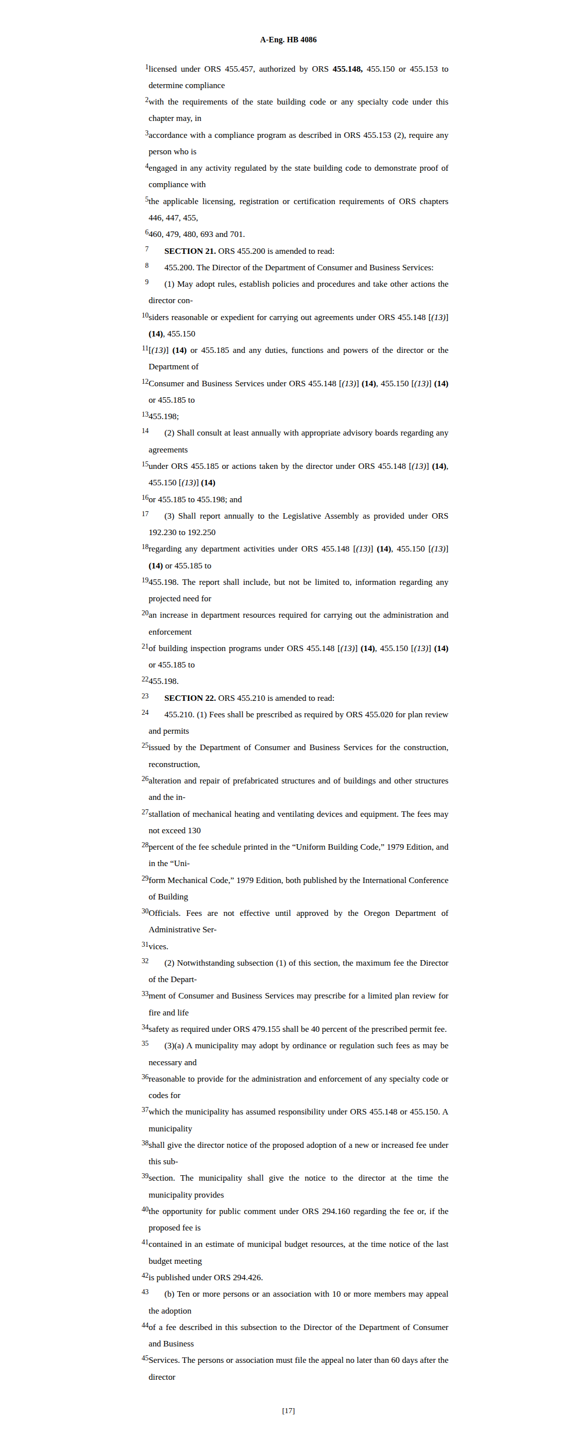A-Eng. HB 4086
| 1 | licensed under ORS 455.457, authorized by ORS 455.148, 455.150 or 455.153 to determine compliance |
| 2 | with the requirements of the state building code or any specialty code under this chapter may, in |
| 3 | accordance with a compliance program as described in ORS 455.153 (2), require any person who is |
| 4 | engaged in any activity regulated by the state building code to demonstrate proof of compliance with |
| 5 | the applicable licensing, registration or certification requirements of ORS chapters 446, 447, 455, |
| 6 | 460, 479, 480, 693 and 701. |
| 7 | SECTION 21. ORS 455.200 is amended to read: |
| 8 | 455.200. The Director of the Department of Consumer and Business Services: |
| 9 | (1) May adopt rules, establish policies and procedures and take other actions the director con- |
| 10 | siders reasonable or expedient for carrying out agreements under ORS 455.148 [ (13) ] (14) , 455.150 |
| 11 | [ (13) ] (14) or 455.185 and any duties, functions and powers of the director or the Department of |
| 12 | Consumer and Business Services under ORS 455.148 [ (13) ] (14) , 455.150 [ (13) ] (14) or 455.185 to |
| 13 | 455.198; |
| 14 | (2) Shall consult at least annually with appropriate advisory boards regarding any agreements |
| 15 | under ORS 455.185 or actions taken by the director under ORS 455.148 [ (13) ] (14) , 455.150 [ (13) ] (14) |
| 16 | or 455.185 to 455.198; and |
| 17 | (3) Shall report annually to the Legislative Assembly as provided under ORS 192.230 to 192.250 |
| 18 | regarding any department activities under ORS 455.148 [ (13) ] (14) , 455.150 [ (13) ] (14) or 455.185 to |
| 19 | 455.198. The report shall include, but not be limited to, information regarding any projected need for |
| 20 | an increase in department resources required for carrying out the administration and enforcement |
| 21 | of building inspection programs under ORS 455.148 [ (13) ] (14) , 455.150 [ (13) ] (14) or 455.185 to |
| 22 | 455.198. |
| 23 | SECTION 22. ORS 455.210 is amended to read: |
| 24 | 455.210. (1) Fees shall be prescribed as required by ORS 455.020 for plan review and permits |
| 25 | issued by the Department of Consumer and Business Services for the construction, reconstruction, |
| 26 | alteration and repair of prefabricated structures and of buildings and other structures and the in- |
| 27 | stallation of mechanical heating and ventilating devices and equipment. The fees may not exceed 130 |
| 28 | percent of the fee schedule printed in the “Uniform Building Code,” 1979 Edition, and in the “Uni- |
| 29 | form Mechanical Code,” 1979 Edition, both published by the International Conference of Building |
| 30 | Officials. Fees are not effective until approved by the Oregon Department of Administrative Ser- |
| 31 | vices. |
| 32 | (2) Notwithstanding subsection (1) of this section, the maximum fee the Director of the Depart- |
| 33 | ment of Consumer and Business Services may prescribe for a limited plan review for fire and life |
| 34 | safety as required under ORS 479.155 shall be 40 percent of the prescribed permit fee. |
| 35 | (3)(a) A municipality may adopt by ordinance or regulation such fees as may be necessary and |
| 36 | reasonable to provide for the administration and enforcement of any specialty code or codes for |
| 37 | which the municipality has assumed responsibility under ORS 455.148 or 455.150. A municipality |
| 38 | shall give the director notice of the proposed adoption of a new or increased fee under this sub- |
| 39 | section. The municipality shall give the notice to the director at the time the municipality provides |
| 40 | the opportunity for public comment under ORS 294.160 regarding the fee or, if the proposed fee is |
| 41 | contained in an estimate of municipal budget resources, at the time notice of the last budget meeting |
| 42 | is published under ORS 294.426. |
| 43 | (b) Ten or more persons or an association with 10 or more members may appeal the adoption |
| 44 | of a fee described in this subsection to the Director of the Department of Consumer and Business |
| 45 | Services. The persons or association must file the appeal no later than 60 days after the director |
[17]